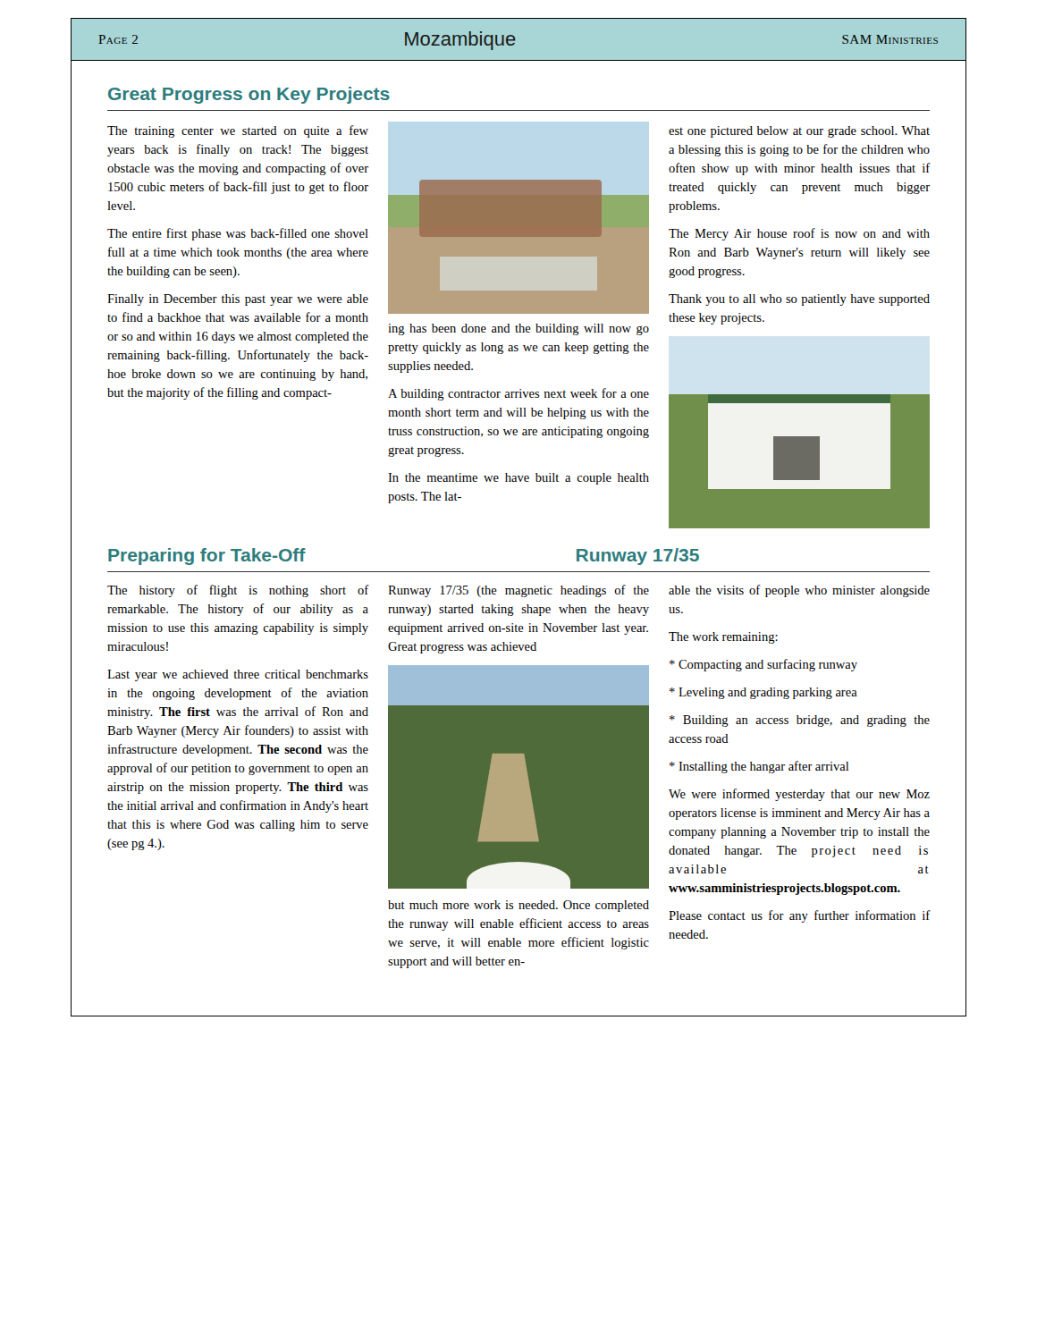Page 2
Mozambique
SAM Ministries
Great Progress on Key Projects
The training center we started on quite a few years back is finally on track! The biggest obstacle was the moving and compacting of over 1500 cubic meters of back-fill just to get to floor level.
The entire first phase was back-filled one shovel full at a time which took months (the area where the building can be seen).
Finally in December this past year we were able to find a backhoe that was available for a month or so and within 16 days we almost completed the remaining back-filling. Unfortunately the back-hoe broke down so we are continuing by hand, but the majority of the filling and compact-
ing has been done and the building will now go pretty quickly as long as we can keep getting the supplies needed.
A building contractor arrives next week for a one month short term and will be helping us with the truss construction, so we are anticipating ongoing great progress.
In the meantime we have built a couple health posts. The lat-
est one pictured below at our grade school. What a blessing this is going to be for the children who often show up with minor health issues that if treated quickly can prevent much bigger problems.
The Mercy Air house roof is now on and with Ron and Barb Wayner's return will likely see good progress.
Thank you to all who so patiently have supported these key projects.
Preparing for Take-Off
Runway 17/35
The history of flight is nothing short of remarkable. The history of our ability as a mission to use this amazing capability is simply miraculous!
Last year we achieved three critical benchmarks in the ongoing development of the aviation ministry. The first was the arrival of Ron and Barb Wayner (Mercy Air founders) to assist with infrastructure development. The second was the approval of our petition to government to open an airstrip on the mission property. The third was the initial arrival and confirmation in Andy's heart that this is where God was calling him to serve (see pg 4.).
Runway 17/35 (the magnetic headings of the runway) started taking shape when the heavy equipment arrived on-site in November last year. Great progress was achieved
but much more work is needed. Once completed the runway will enable efficient access to areas we serve, it will enable more efficient logistic support and will better en-
able the visits of people who minister alongside us.
The work remaining:
* Compacting and surfacing runway
* Leveling and grading parking area
* Building an access bridge, and grading the access road
* Installing the hangar after arrival
We were informed yesterday that our new Moz operators license is imminent and Mercy Air has a company planning a November trip to install the donated hangar. The project need is available at www.samministriesprojects.blogspot.com.
Please contact us for any further information if needed.